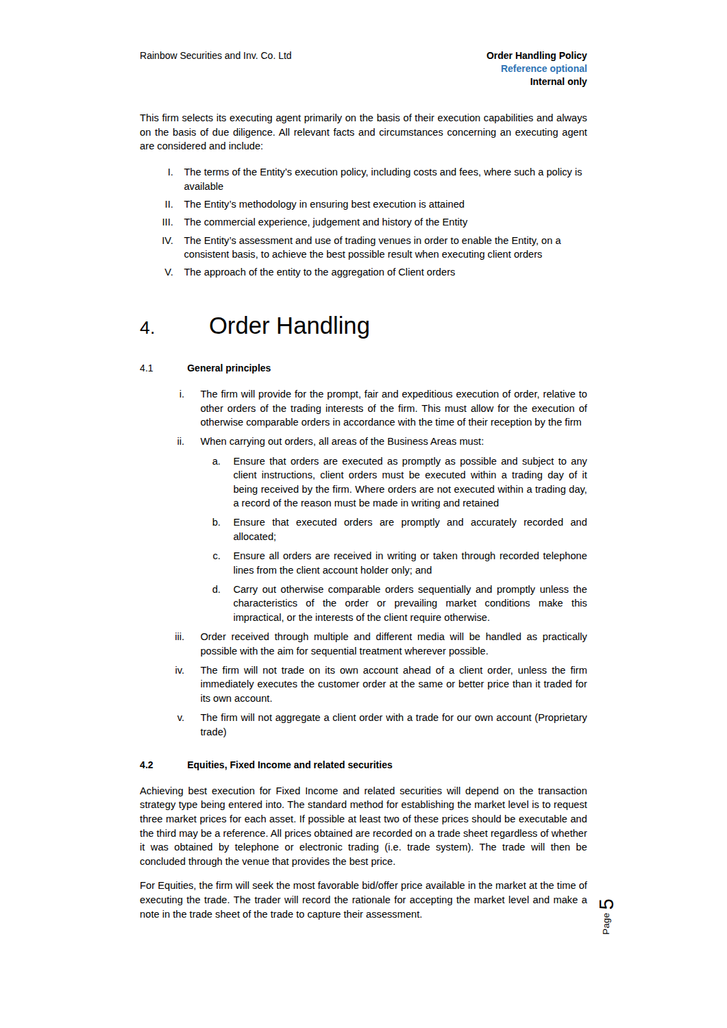Rainbow Securities and Inv. Co. Ltd
Order Handling Policy
Reference optional
Internal only
This firm selects its executing agent primarily on the basis of their execution capabilities and always on the basis of due diligence. All relevant facts and circumstances concerning an executing agent are considered and include:
The terms of the Entity’s execution policy, including costs and fees, where such a policy is available
The Entity’s methodology in ensuring best execution is attained
The commercial experience, judgement and history of the Entity
The Entity’s assessment and use of trading venues in order to enable the Entity, on a consistent basis, to achieve the best possible result when executing client orders
The approach of the entity to the aggregation of Client orders
4. Order Handling
4.1 General principles
The firm will provide for the prompt, fair and expeditious execution of order, relative to other orders of the trading interests of the firm. This must allow for the execution of otherwise comparable orders in accordance with the time of their reception by the firm
When carrying out orders, all areas of the Business Areas must:
Ensure that orders are executed as promptly as possible and subject to any client instructions, client orders must be executed within a trading day of it being received by the firm. Where orders are not executed within a trading day, a record of the reason must be made in writing and retained
Ensure that executed orders are promptly and accurately recorded and allocated;
Ensure all orders are received in writing or taken through recorded telephone lines from the client account holder only; and
Carry out otherwise comparable orders sequentially and promptly unless the characteristics of the order or prevailing market conditions make this impractical, or the interests of the client require otherwise.
Order received through multiple and different media will be handled as practically possible with the aim for sequential treatment wherever possible.
The firm will not trade on its own account ahead of a client order, unless the firm immediately executes the customer order at the same or better price than it traded for its own account.
The firm will not aggregate a client order with a trade for our own account (Proprietary trade)
4.2 Equities, Fixed Income and related securities
Achieving best execution for Fixed Income and related securities will depend on the transaction strategy type being entered into. The standard method for establishing the market level is to request three market prices for each asset. If possible at least two of these prices should be executable and the third may be a reference. All prices obtained are recorded on a trade sheet regardless of whether it was obtained by telephone or electronic trading (i.e. trade system). The trade will then be concluded through the venue that provides the best price.
For Equities, the firm will seek the most favorable bid/offer price available in the market at the time of executing the trade. The trader will record the rationale for accepting the market level and make a note in the trade sheet of the trade to capture their assessment.
Page 5